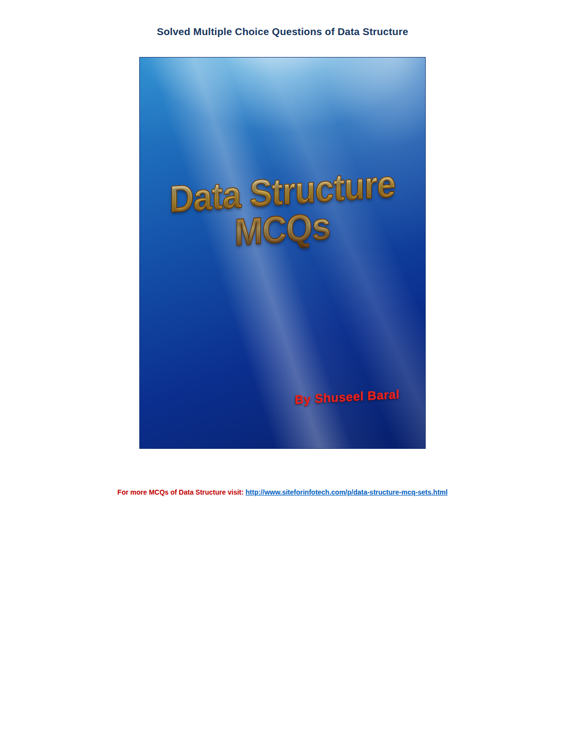Solved Multiple Choice Questions of Data Structure
Data Structure MCQs
By Shuseel Baral
For more MCQs of Data Structure visit: http://www.siteforinfotech.com/p/data-structure-mcq-sets.html